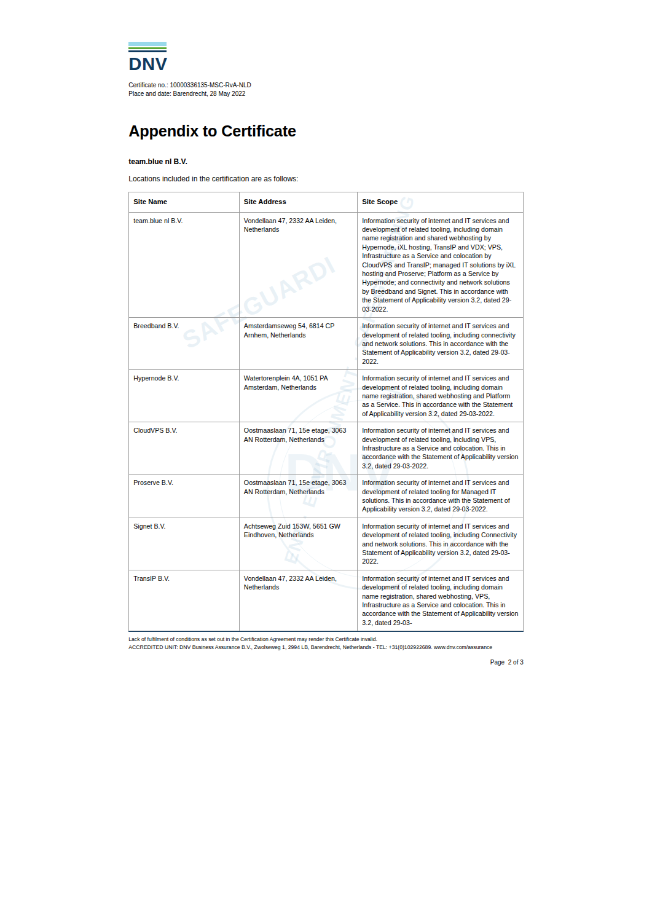SAFEGUARDI
ENT · ENVIRONMENT · SAFEGUARDING
DNV
DNV
Certificate no.: 10000336135-MSC-RvA-NLD
Place and date: Barendrecht, 28 May 2022
Appendix to Certificate
team.blue nl B.V.
Locations included in the certification are as follows:
| Site Name | Site Address | Site Scope |
| --- | --- | --- |
| team.blue nl B.V. | Vondellaan 47, 2332 AA Leiden, Netherlands | Information security of internet and IT services and development of related tooling, including domain name registration and shared webhosting by Hypernode, iXL hosting, TransIP and VDX; VPS, Infrastructure as a Service and colocation by CloudVPS and TransIP; managed IT solutions by iXL hosting and Proserve; Platform as a Service by Hypernode; and connectivity and network solutions by Breedband and Signet. This in accordance with the Statement of Applicability version 3.2, dated 29-03-2022. |
| Breedband B.V. | Amsterdamseweg 54, 6814 CP Arnhem, Netherlands | Information security of internet and IT services and development of related tooling, including connectivity and network solutions. This in accordance with the Statement of Applicability version 3.2, dated 29-03-2022. |
| Hypernode B.V. | Watertorenplein 4A, 1051 PA Amsterdam, Netherlands | Information security of internet and IT services and development of related tooling, including domain name registration, shared webhosting and Platform as a Service. This in accordance with the Statement of Applicability version 3.2, dated 29-03-2022. |
| CloudVPS B.V. | Oostmaaslaan 71, 15e etage, 3063 AN Rotterdam, Netherlands | Information security of internet and IT services and development of related tooling, including VPS, Infrastructure as a Service and colocation. This in accordance with the Statement of Applicability version 3.2, dated 29-03-2022. |
| Proserve B.V. | Oostmaaslaan 71, 15e etage, 3063 AN Rotterdam, Netherlands | Information security of internet and IT services and development of related tooling for Managed IT solutions. This in accordance with the Statement of Applicability version 3.2, dated 29-03-2022. |
| Signet B.V. | Achtseweg Zuid 153W, 5651 GW Eindhoven, Netherlands | Information security of internet and IT services and development of related tooling, including Connectivity and network solutions. This in accordance with the Statement of Applicability version 3.2, dated 29-03-2022. |
| TransIP B.V. | Vondellaan 47, 2332 AA Leiden, Netherlands | Information security of internet and IT services and development of related tooling, including domain name registration, shared webhosting, VPS, Infrastructure as a Service and colocation. This in accordance with the Statement of Applicability version 3.2, dated 29-03- |
Lack of fulfilment of conditions as set out in the Certification Agreement may render this Certificate invalid.
ACCREDITED UNIT: DNV Business Assurance B.V., Zwolseweg 1, 2994 LB, Barendrecht, Netherlands - TEL: +31(0)102922689. www.dnv.com/assurance
Page 2 of 3